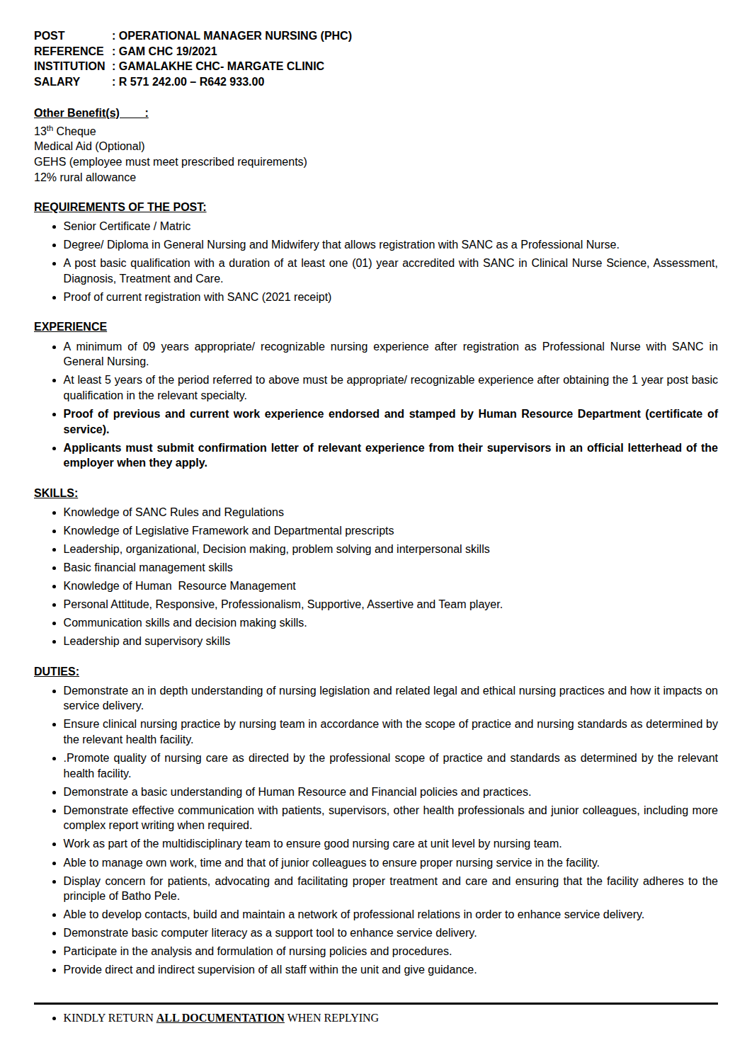| POST | : OPERATIONAL MANAGER NURSING (PHC) |
| REFERENCE | : GAM CHC 19/2021 |
| INSTITUTION | : GAMALAKHE CHC- MARGATE CLINIC |
| SALARY | : R 571 242.00 – R642 933.00 |
Other Benefit(s) :
13th Cheque
Medical Aid (Optional)
GEHS (employee must meet prescribed requirements)
12% rural allowance
REQUIREMENTS OF THE POST:
Senior Certificate / Matric
Degree/ Diploma in General Nursing and Midwifery that allows registration with SANC as a Professional Nurse.
A post basic qualification with a duration of at least one (01) year accredited with SANC in Clinical Nurse Science, Assessment, Diagnosis, Treatment and Care.
Proof of current registration with SANC (2021 receipt)
EXPERIENCE
A minimum of 09 years appropriate/ recognizable nursing experience after registration as Professional Nurse with SANC in General Nursing.
At least 5 years of the period referred to above must be appropriate/ recognizable experience after obtaining the 1 year post basic qualification in the relevant specialty.
Proof of previous and current work experience endorsed and stamped by Human Resource Department (certificate of service).
Applicants must submit confirmation letter of relevant experience from their supervisors in an official letterhead of the employer when they apply.
SKILLS:
Knowledge of SANC Rules and Regulations
Knowledge of Legislative Framework and Departmental prescripts
Leadership, organizational, Decision making, problem solving and interpersonal skills
Basic financial management skills
Knowledge of Human Resource Management
Personal Attitude, Responsive, Professionalism, Supportive, Assertive and Team player.
Communication skills and decision making skills.
Leadership and supervisory skills
DUTIES:
Demonstrate an in depth understanding of nursing legislation and related legal and ethical nursing practices and how it impacts on service delivery.
Ensure clinical nursing practice by nursing team in accordance with the scope of practice and nursing standards as determined by the relevant health facility.
.Promote quality of nursing care as directed by the professional scope of practice and standards as determined by the relevant health facility.
Demonstrate a basic understanding of Human Resource and Financial policies and practices.
Demonstrate effective communication with patients, supervisors, other health professionals and junior colleagues, including more complex report writing when required.
Work as part of the multidisciplinary team to ensure good nursing care at unit level by nursing team.
Able to manage own work, time and that of junior colleagues to ensure proper nursing service in the facility.
Display concern for patients, advocating and facilitating proper treatment and care and ensuring that the facility adheres to the principle of Batho Pele.
Able to develop contacts, build and maintain a network of professional relations in order to enhance service delivery.
Demonstrate basic computer literacy as a support tool to enhance service delivery.
Participate in the analysis and formulation of nursing policies and procedures.
Provide direct and indirect supervision of all staff within the unit and give guidance.
KINDLY RETURN ALL DOCUMENTATION WHEN REPLYING